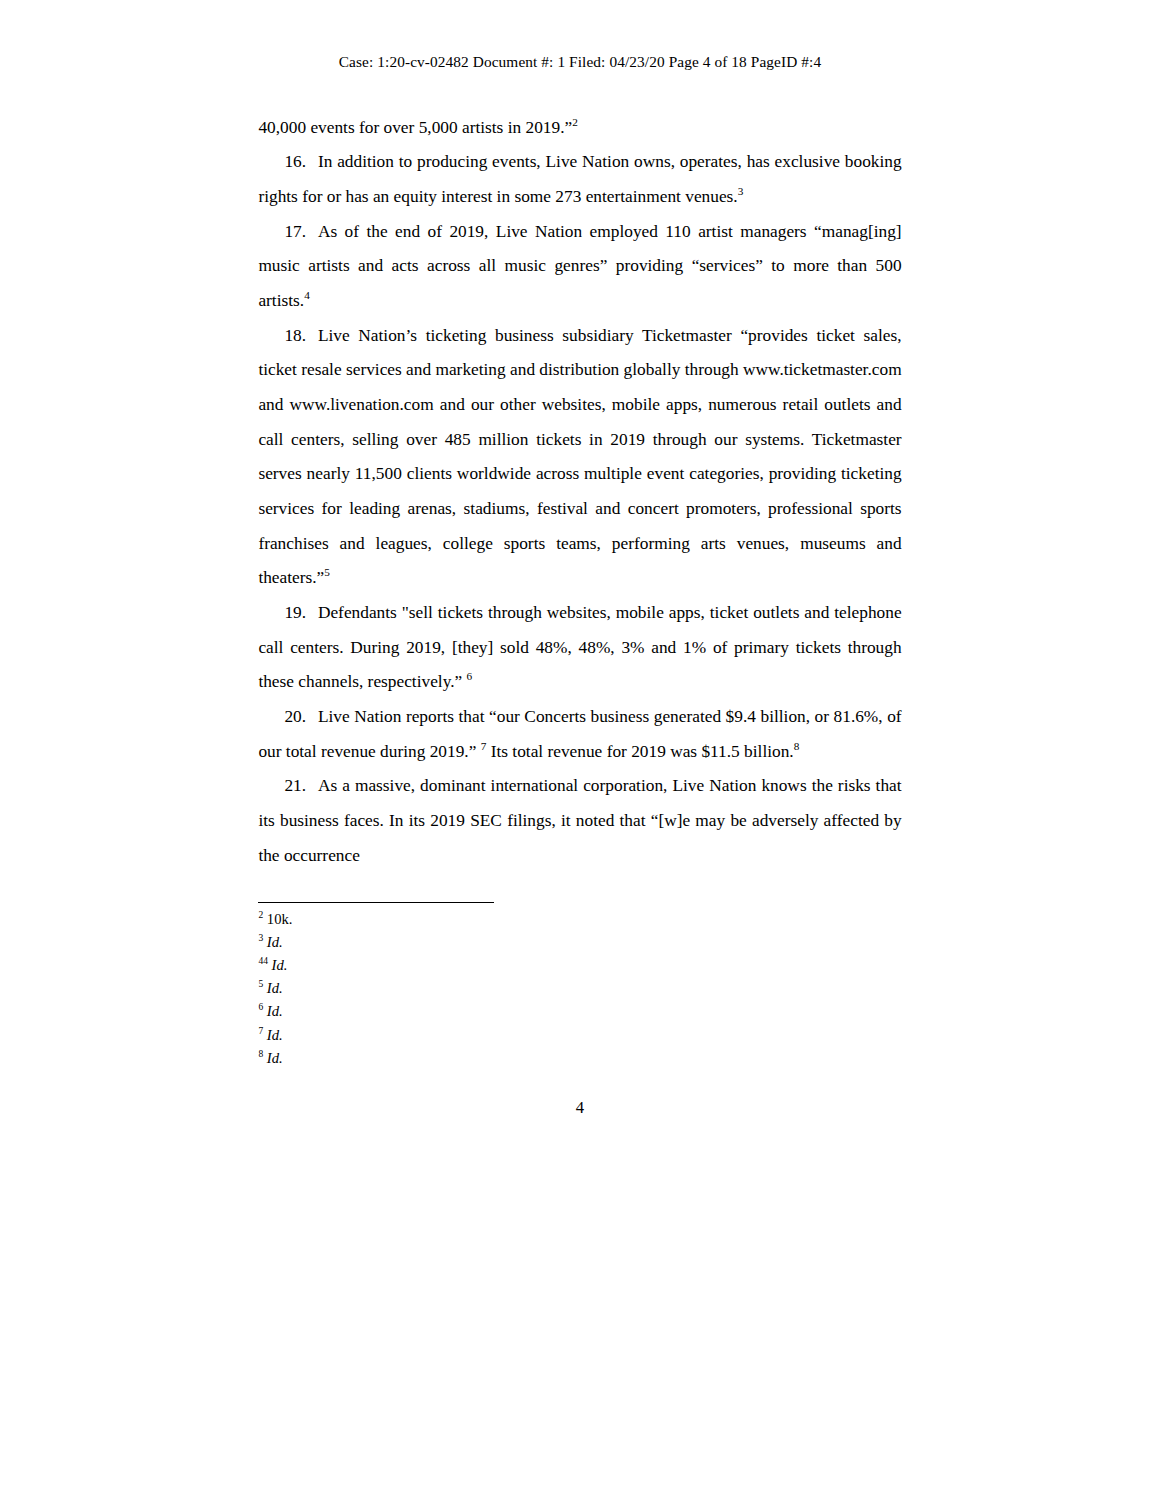Case: 1:20-cv-02482 Document #: 1 Filed: 04/23/20 Page 4 of 18 PageID #:4
40,000 events for over 5,000 artists in 2019.”2
16. In addition to producing events, Live Nation owns, operates, has exclusive booking rights for or has an equity interest in some 273 entertainment venues.3
17. As of the end of 2019, Live Nation employed 110 artist managers “manag[ing] music artists and acts across all music genres” providing “services” to more than 500 artists.4
18. Live Nation’s ticketing business subsidiary Ticketmaster “provides ticket sales, ticket resale services and marketing and distribution globally through www.ticketmaster.com and www.livenation.com and our other websites, mobile apps, numerous retail outlets and call centers, selling over 485 million tickets in 2019 through our systems. Ticketmaster serves nearly 11,500 clients worldwide across multiple event categories, providing ticketing services for leading arenas, stadiums, festival and concert promoters, professional sports franchises and leagues, college sports teams, performing arts venues, museums and theaters.”5
19. Defendants "sell tickets through websites, mobile apps, ticket outlets and telephone call centers. During 2019, [they] sold 48%, 48%, 3% and 1% of primary tickets through these channels, respectively.” 6
20. Live Nation reports that “our Concerts business generated $9.4 billion, or 81.6%, of our total revenue during 2019.” 7 Its total revenue for 2019 was $11.5 billion.8
21. As a massive, dominant international corporation, Live Nation knows the risks that its business faces. In its 2019 SEC filings, it noted that “[w]e may be adversely affected by the occurrence
2 10k.
3 Id.
44 Id.
5 Id.
6 Id.
7 Id.
8 Id.
4